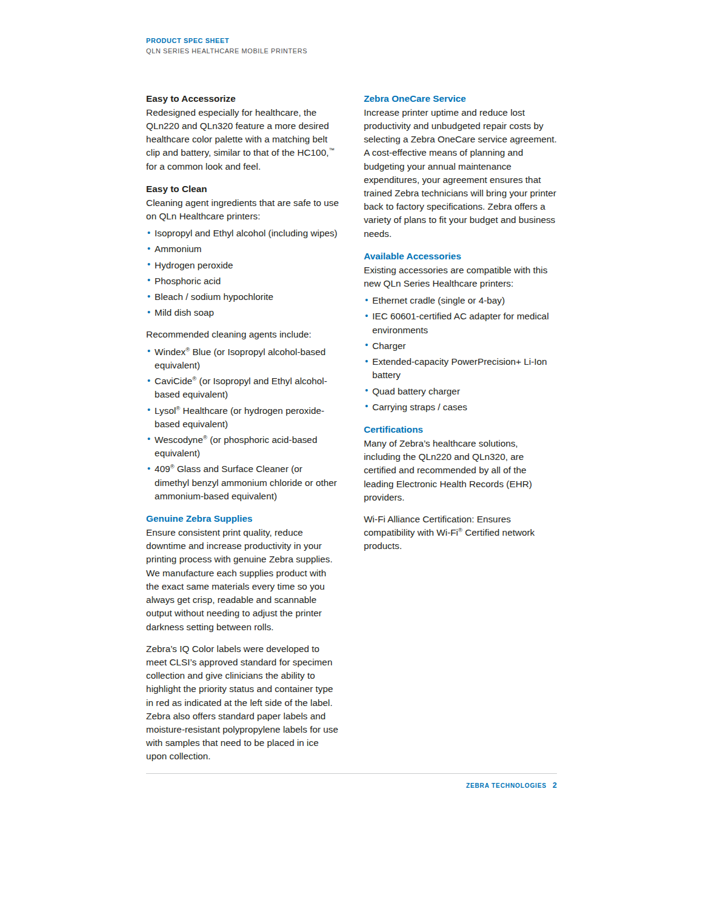Product Spec Sheet
QLn Series Healthcare Mobile Printers
Easy to Accessorize
Redesigned especially for healthcare, the QLn220 and QLn320 feature a more desired healthcare color palette with a matching belt clip and battery, similar to that of the HC100,™ for a common look and feel.
Easy to Clean
Cleaning agent ingredients that are safe to use on QLn Healthcare printers:
Isopropyl and Ethyl alcohol (including wipes)
Ammonium
Hydrogen peroxide
Phosphoric acid
Bleach / sodium hypochlorite
Mild dish soap
Recommended cleaning agents include:
Windex® Blue (or Isopropyl alcohol-based equivalent)
CaviCide® (or Isopropyl and Ethyl alcohol-based equivalent)
Lysol® Healthcare (or hydrogen peroxide-based equivalent)
Wescodyne® (or phosphoric acid-based equivalent)
409® Glass and Surface Cleaner (or dimethyl benzyl ammonium chloride or other ammonium-based equivalent)
Genuine Zebra Supplies
Ensure consistent print quality, reduce downtime and increase productivity in your printing process with genuine Zebra supplies. We manufacture each supplies product with the exact same materials every time so you always get crisp, readable and scannable output without needing to adjust the printer darkness setting between rolls.
Zebra’s IQ Color labels were developed to meet CLSI’s approved standard for specimen collection and give clinicians the ability to highlight the priority status and container type in red as indicated at the left side of the label. Zebra also offers standard paper labels and moisture-resistant polypropylene labels for use with samples that need to be placed in ice upon collection.
Zebra OneCare Service
Increase printer uptime and reduce lost productivity and unbudgeted repair costs by selecting a Zebra OneCare service agreement. A cost-effective means of planning and budgeting your annual maintenance expenditures, your agreement ensures that trained Zebra technicians will bring your printer back to factory specifications. Zebra offers a variety of plans to fit your budget and business needs.
Available Accessories
Existing accessories are compatible with this new QLn Series Healthcare printers:
Ethernet cradle (single or 4-bay)
IEC 60601-certified AC adapter for medical environments
Charger
Extended-capacity PowerPrecision+ Li-Ion battery
Quad battery charger
Carrying straps / cases
Certifications
Many of Zebra’s healthcare solutions, including the QLn220 and QLn320, are certified and recommended by all of the leading Electronic Health Records (EHR) providers.
Wi-Fi Alliance Certification: Ensures compatibility with Wi-Fi® Certified network products.
Zebra Technologies 2